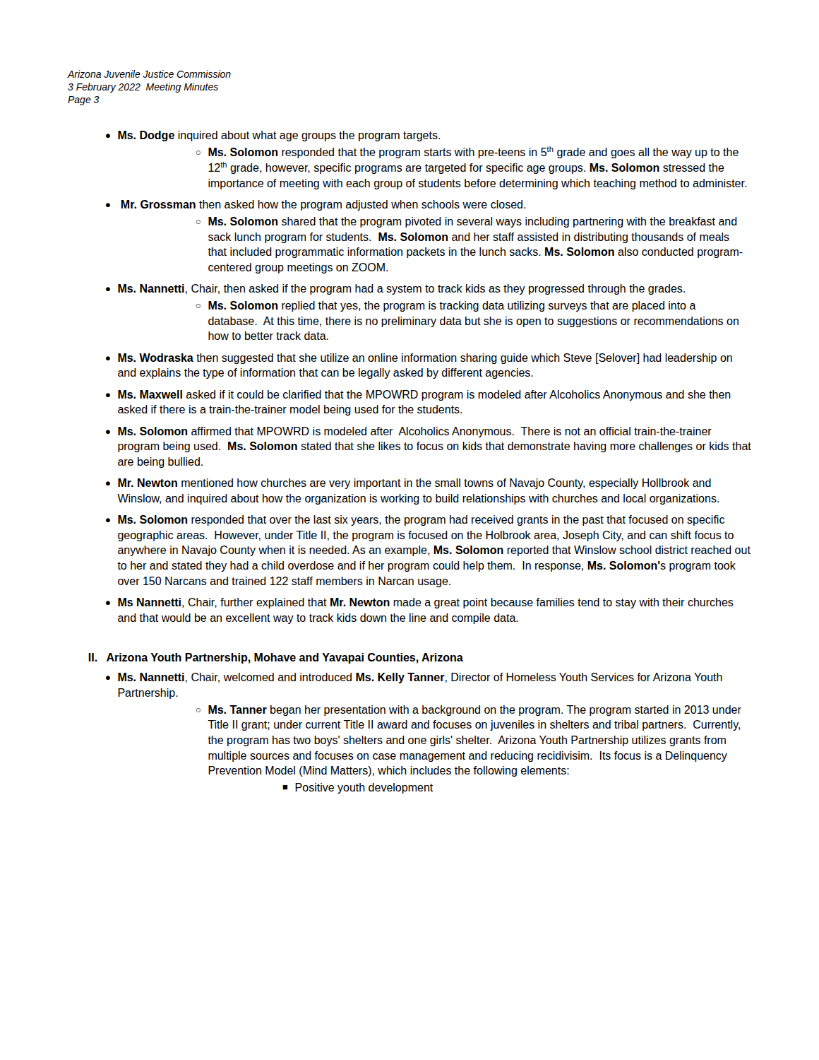Arizona Juvenile Justice Commission
3 February 2022 Meeting Minutes
Page 3
Ms. Dodge inquired about what age groups the program targets.
Ms. Solomon responded that the program starts with pre-teens in 5th grade and goes all the way up to the 12th grade, however, specific programs are targeted for specific age groups. Ms. Solomon stressed the importance of meeting with each group of students before determining which teaching method to administer.
Mr. Grossman then asked how the program adjusted when schools were closed.
Ms. Solomon shared that the program pivoted in several ways including partnering with the breakfast and sack lunch program for students. Ms. Solomon and her staff assisted in distributing thousands of meals that included programmatic information packets in the lunch sacks. Ms. Solomon also conducted program-centered group meetings on ZOOM.
Ms. Nannetti, Chair, then asked if the program had a system to track kids as they progressed through the grades.
Ms. Solomon replied that yes, the program is tracking data utilizing surveys that are placed into a database. At this time, there is no preliminary data but she is open to suggestions or recommendations on how to better track data.
Ms. Wodraska then suggested that she utilize an online information sharing guide which Steve [Selover] had leadership on and explains the type of information that can be legally asked by different agencies.
Ms. Maxwell asked if it could be clarified that the MPOWRD program is modeled after Alcoholics Anonymous and she then asked if there is a train-the-trainer model being used for the students.
Ms. Solomon affirmed that MPOWRD is modeled after Alcoholics Anonymous. There is not an official train-the-trainer program being used. Ms. Solomon stated that she likes to focus on kids that demonstrate having more challenges or kids that are being bullied.
Mr. Newton mentioned how churches are very important in the small towns of Navajo County, especially Hollbrook and Winslow, and inquired about how the organization is working to build relationships with churches and local organizations.
Ms. Solomon responded that over the last six years, the program had received grants in the past that focused on specific geographic areas. However, under Title II, the program is focused on the Holbrook area, Joseph City, and can shift focus to anywhere in Navajo County when it is needed. As an example, Ms. Solomon reported that Winslow school district reached out to her and stated they had a child overdose and if her program could help them. In response, Ms. Solomon's program took over 150 Narcans and trained 122 staff members in Narcan usage.
Ms Nannetti, Chair, further explained that Mr. Newton made a great point because families tend to stay with their churches and that would be an excellent way to track kids down the line and compile data.
II. Arizona Youth Partnership, Mohave and Yavapai Counties, Arizona
Ms. Nannetti, Chair, welcomed and introduced Ms. Kelly Tanner, Director of Homeless Youth Services for Arizona Youth Partnership.
Ms. Tanner began her presentation with a background on the program. The program started in 2013 under Title II grant; under current Title II award and focuses on juveniles in shelters and tribal partners. Currently, the program has two boys' shelters and one girls' shelter. Arizona Youth Partnership utilizes grants from multiple sources and focuses on case management and reducing recidivisim. Its focus is a Delinquency Prevention Model (Mind Matters), which includes the following elements:
Positive youth development